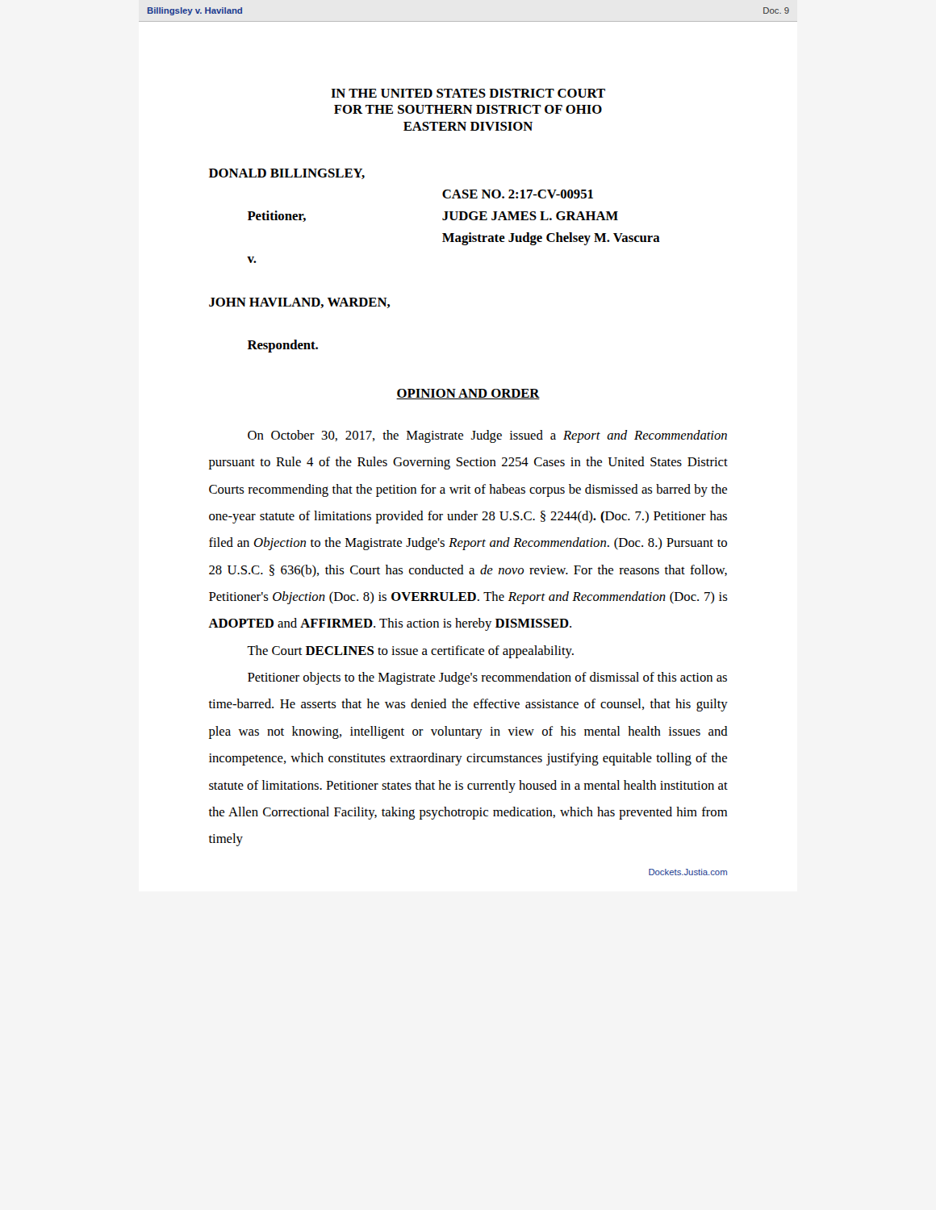Billingsley v. Haviland Doc. 9
IN THE UNITED STATES DISTRICT COURT
FOR THE SOUTHERN DISTRICT OF OHIO
EASTERN DIVISION
| DONALD BILLINGSLEY, | |
| | CASE NO. 2:17-CV-00951 |
| Petitioner, | JUDGE JAMES L. GRAHAM |
| | Magistrate Judge Chelsey M. Vascura |
| v. | |
| JOHN HAVILAND, WARDEN, | |
| Respondent. | |
OPINION AND ORDER
On October 30, 2017, the Magistrate Judge issued a Report and Recommendation pursuant to Rule 4 of the Rules Governing Section 2254 Cases in the United States District Courts recommending that the petition for a writ of habeas corpus be dismissed as barred by the one-year statute of limitations provided for under 28 U.S.C. § 2244(d). (Doc. 7.) Petitioner has filed an Objection to the Magistrate Judge's Report and Recommendation. (Doc. 8.) Pursuant to 28 U.S.C. § 636(b), this Court has conducted a de novo review. For the reasons that follow, Petitioner's Objection (Doc. 8) is OVERRULED. The Report and Recommendation (Doc. 7) is ADOPTED and AFFIRMED. This action is hereby DISMISSED.
The Court DECLINES to issue a certificate of appealability.
Petitioner objects to the Magistrate Judge's recommendation of dismissal of this action as time-barred. He asserts that he was denied the effective assistance of counsel, that his guilty plea was not knowing, intelligent or voluntary in view of his mental health issues and incompetence, which constitutes extraordinary circumstances justifying equitable tolling of the statute of limitations. Petitioner states that he is currently housed in a mental health institution at the Allen Correctional Facility, taking psychotropic medication, which has prevented him from timely
Dockets.Justia.com